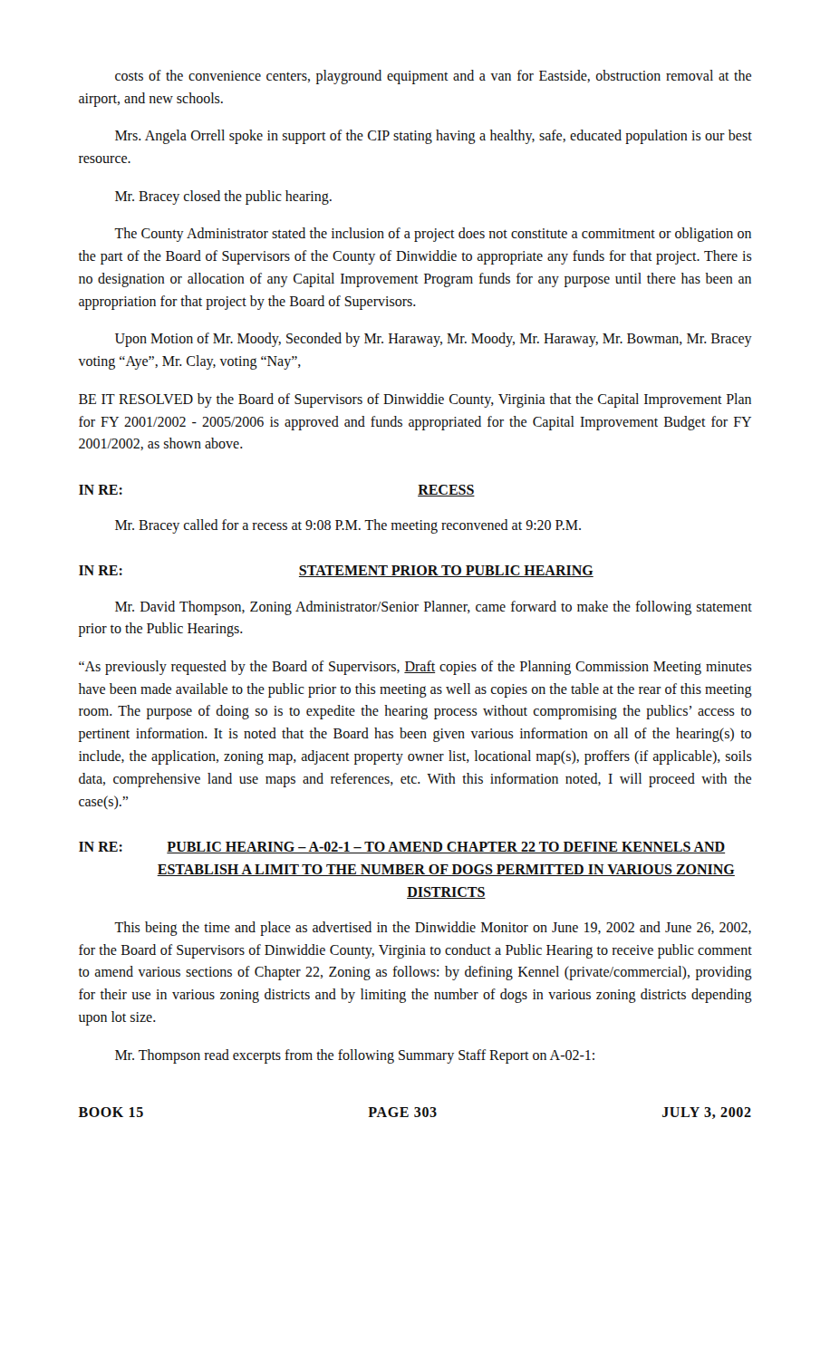costs of the convenience centers, playground equipment and a van for Eastside, obstruction removal at the airport, and new schools.
Mrs. Angela Orrell spoke in support of the CIP stating having a healthy, safe, educated population is our best resource.
Mr. Bracey closed the public hearing.
The County Administrator stated the inclusion of a project does not constitute a commitment or obligation on the part of the Board of Supervisors of the County of Dinwiddie to appropriate any funds for that project. There is no designation or allocation of any Capital Improvement Program funds for any purpose until there has been an appropriation for that project by the Board of Supervisors.
Upon Motion of Mr. Moody, Seconded by Mr. Haraway, Mr. Moody, Mr. Haraway, Mr. Bowman, Mr. Bracey voting “Aye”, Mr. Clay, voting “Nay”,
BE IT RESOLVED by the Board of Supervisors of Dinwiddie County, Virginia that the Capital Improvement Plan for FY 2001/2002 - 2005/2006 is approved and funds appropriated for the Capital Improvement Budget for FY 2001/2002, as shown above.
IN RE: RECESS
Mr. Bracey called for a recess at 9:08 P.M. The meeting reconvened at 9:20 P.M.
IN RE: STATEMENT PRIOR TO PUBLIC HEARING
Mr. David Thompson, Zoning Administrator/Senior Planner, came forward to make the following statement prior to the Public Hearings.
“As previously requested by the Board of Supervisors, Draft copies of the Planning Commission Meeting minutes have been made available to the public prior to this meeting as well as copies on the table at the rear of this meeting room. The purpose of doing so is to expedite the hearing process without compromising the publics’ access to pertinent information. It is noted that the Board has been given various information on all of the hearing(s) to include, the application, zoning map, adjacent property owner list, locational map(s), proffers (if applicable), soils data, comprehensive land use maps and references, etc. With this information noted, I will proceed with the case(s).”
IN RE: PUBLIC HEARING – A-02-1 – TO AMEND CHAPTER 22 TO DEFINE KENNELS AND ESTABLISH A LIMIT TO THE NUMBER OF DOGS PERMITTED IN VARIOUS ZONING DISTRICTS
This being the time and place as advertised in the Dinwiddie Monitor on June 19, 2002 and June 26, 2002, for the Board of Supervisors of Dinwiddie County, Virginia to conduct a Public Hearing to receive public comment to amend various sections of Chapter 22, Zoning as follows: by defining Kennel (private/commercial), providing for their use in various zoning districts and by limiting the number of dogs in various zoning districts depending upon lot size.
Mr. Thompson read excerpts from the following Summary Staff Report on A-02-1:
BOOK 15 PAGE 303 JULY 3, 2002